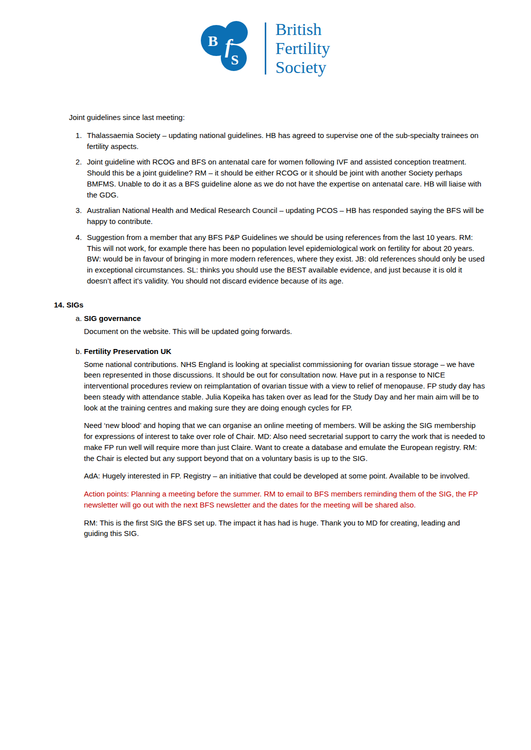B f S
British
Fertility
Society
Joint guidelines since last meeting:
Thalassaemia Society – updating national guidelines. HB has agreed to supervise one of the sub-specialty trainees on fertility aspects.
Joint guideline with RCOG and BFS on antenatal care for women following IVF and assisted conception treatment. Should this be a joint guideline? RM – it should be either RCOG or it should be joint with another Society perhaps BMFMS. Unable to do it as a BFS guideline alone as we do not have the expertise on antenatal care. HB will liaise with the GDG.
Australian National Health and Medical Research Council – updating PCOS – HB has responded saying the BFS will be happy to contribute.
Suggestion from a member that any BFS P&P Guidelines we should be using references from the last 10 years. RM: This will not work, for example there has been no population level epidemiological work on fertility for about 20 years. BW: would be in favour of bringing in more modern references, where they exist. JB: old references should only be used in exceptional circumstances. SL: thinks you should use the BEST available evidence, and just because it is old it doesn’t affect it’s validity. You should not discard evidence because of its age.
14. SIGs
SIG governance
Document on the website. This will be updated going forwards.
Fertility Preservation UK
Some national contributions. NHS England is looking at specialist commissioning for ovarian tissue storage – we have been represented in those discussions. It should be out for consultation now. Have put in a response to NICE interventional procedures review on reimplantation of ovarian tissue with a view to relief of menopause. FP study day has been steady with attendance stable. Julia Kopeika has taken over as lead for the Study Day and her main aim will be to look at the training centres and making sure they are doing enough cycles for FP.
Need ‘new blood’ and hoping that we can organise an online meeting of members. Will be asking the SIG membership for expressions of interest to take over role of Chair. MD: Also need secretarial support to carry the work that is needed to make FP run well will require more than just Claire. Want to create a database and emulate the European registry. RM: the Chair is elected but any support beyond that on a voluntary basis is up to the SIG.
AdA: Hugely interested in FP. Registry – an initiative that could be developed at some point. Available to be involved.
Action points: Planning a meeting before the summer. RM to email to BFS members reminding them of the SIG, the FP newsletter will go out with the next BFS newsletter and the dates for the meeting will be shared also.
RM: This is the first SIG the BFS set up. The impact it has had is huge. Thank you to MD for creating, leading and guiding this SIG.